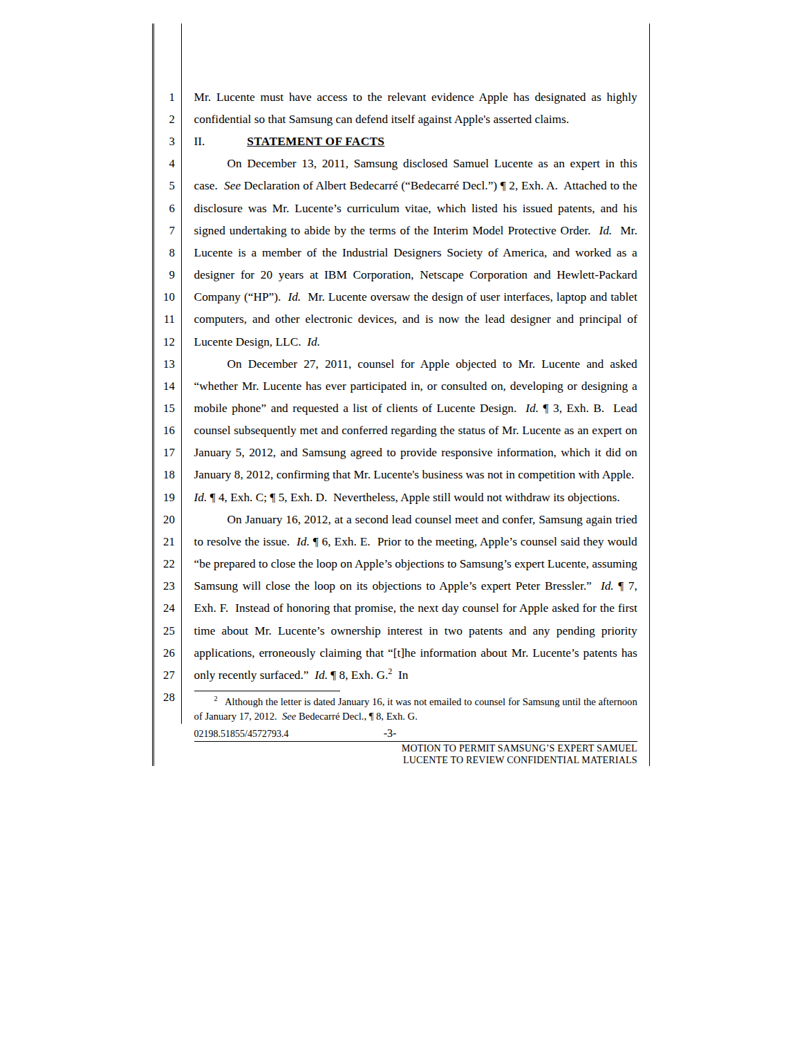1
2
3
4
5
6
7
8
9
10
11
12
13
14
15
16
17
18
19
20
21
22
23
24
25
26
27
28
Mr. Lucente must have access to the relevant evidence Apple has designated as highly confidential so that Samsung can defend itself against Apple's asserted claims.
II. STATEMENT OF FACTS
On December 13, 2011, Samsung disclosed Samuel Lucente as an expert in this case. See Declaration of Albert Bedecarré (“Bedecarré Decl.”) ¶ 2, Exh. A. Attached to the disclosure was Mr. Lucente’s curriculum vitae, which listed his issued patents, and his signed undertaking to abide by the terms of the Interim Model Protective Order. Id. Mr. Lucente is a member of the Industrial Designers Society of America, and worked as a designer for 20 years at IBM Corporation, Netscape Corporation and Hewlett-Packard Company (“HP”). Id. Mr. Lucente oversaw the design of user interfaces, laptop and tablet computers, and other electronic devices, and is now the lead designer and principal of Lucente Design, LLC. Id.
On December 27, 2011, counsel for Apple objected to Mr. Lucente and asked “whether Mr. Lucente has ever participated in, or consulted on, developing or designing a mobile phone” and requested a list of clients of Lucente Design. Id. ¶ 3, Exh. B. Lead counsel subsequently met and conferred regarding the status of Mr. Lucente as an expert on January 5, 2012, and Samsung agreed to provide responsive information, which it did on January 8, 2012, confirming that Mr. Lucente's business was not in competition with Apple. Id. ¶ 4, Exh. C; ¶ 5, Exh. D. Nevertheless, Apple still would not withdraw its objections.
On January 16, 2012, at a second lead counsel meet and confer, Samsung again tried to resolve the issue. Id. ¶ 6, Exh. E. Prior to the meeting, Apple’s counsel said they would “be prepared to close the loop on Apple’s objections to Samsung’s expert Lucente, assuming Samsung will close the loop on its objections to Apple’s expert Peter Bressler.” Id. ¶ 7, Exh. F. Instead of honoring that promise, the next day counsel for Apple asked for the first time about Mr. Lucente’s ownership interest in two patents and any pending priority applications, erroneously claiming that “[t]he information about Mr. Lucente’s patents has only recently surfaced.” Id. ¶ 8, Exh. G.2 In
2 Although the letter is dated January 16, it was not emailed to counsel for Samsung until the afternoon of January 17, 2012. See Bedecarré Decl., ¶ 8, Exh. G.
02198.51855/4572793.4 -3-
MOTION TO PERMIT SAMSUNG’S EXPERT SAMUEL
LUCENTE TO REVIEW CONFIDENTIAL MATERIALS